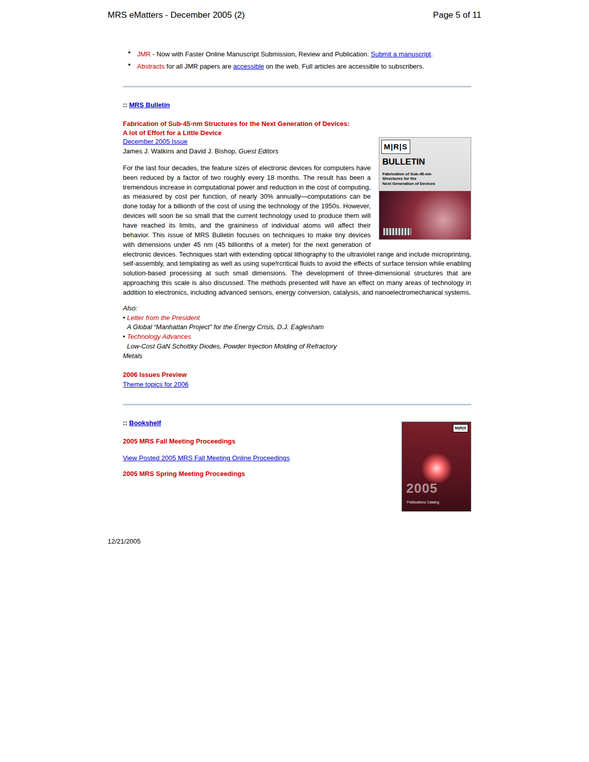MRS eMatters - December 2005 (2)
Page 5 of 11
JMR - Now with Faster Online Manuscript Submission, Review and Publication. Submit a manuscript.
Abstracts for all JMR papers are accessible on the web. Full articles are accessible to subscribers.
:: MRS Bulletin
Fabrication of Sub-45-nm Structures for the Next Generation of Devices:
A lot of Effort for a Little Device
M|R|S BULLETIN
Fabrication of Sub-45-nm
Structures for the
Next Generation of Devices
December 2005 Issue
James J. Watkins and David J. Bishop, Guest Editors
For the last four decades, the feature sizes of electronic devices for computers have been reduced by a factor of two roughly every 18 months. The result has been a tremendous increase in computational power and reduction in the cost of computing, as measured by cost per function, of nearly 30% annually—computations can be done today for a billionth of the cost of using the technology of the 1950s. However, devices will soon be so small that the current technology used to produce them will have reached its limits, and the graininess of individual atoms will affect their behavior. This issue of MRS Bulletin focuses on techniques to make tiny devices with dimensions under 45 nm (45 billionths of a meter) for the next generation of electronic devices. Techniques start with extending optical lithography to the ultraviolet range and include microprinting, self-assembly, and templating as well as using supe!rcritical fluids to avoid the effects of surface tension while enabling solution-based processing at such small dimensions. The development of three-dimensional structures that are approaching this scale is also discussed. The methods presented will have an effect on many areas of technology in addition to electronics, including advanced sensors, energy conversion, catalysis, and nanoelectromechanical systems.
Also:
• Letter from the President
A Global “Manhattan Project” for the Energy Crisis, D.J. Eaglesham
• Technology Advances
Low-Cost GaN Schottky Diodes, Powder Injection Molding of Refractory
Metals
2006 Issues Preview
Theme topics for 2006
:: Bookshelf
M|R|S
2005
Publications Catalog
2005 MRS Fall Meeting Proceedings
View Posted 2005 MRS Fall Meeting Online Proceedings
2005 MRS Spring Meeting Proceedings
12/21/2005